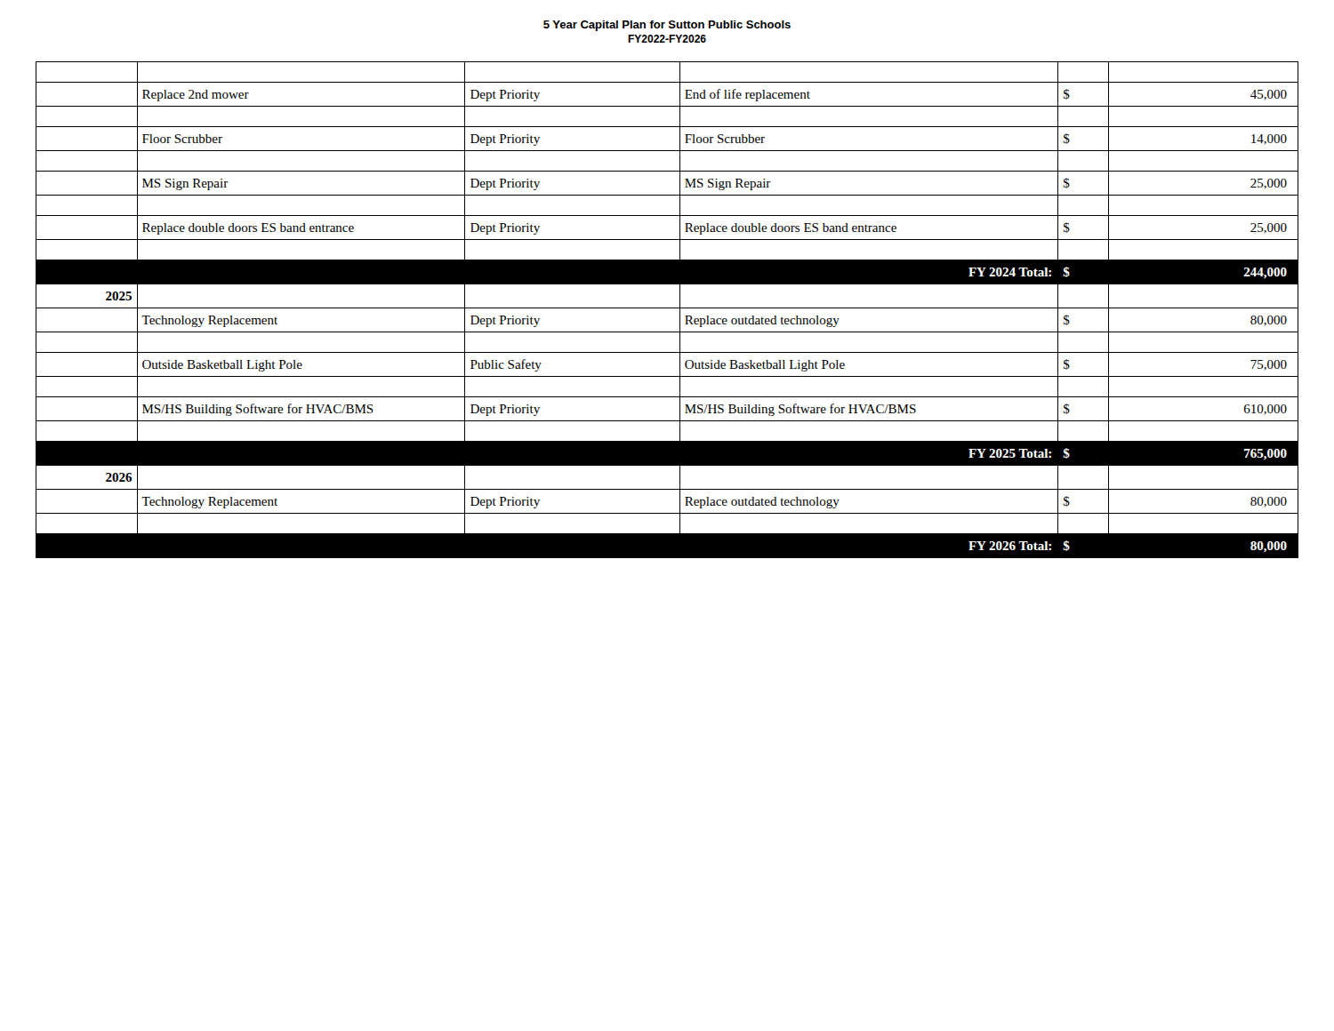5 Year Capital Plan for Sutton Public Schools
FY2022-FY2026
| | Replace 2nd mower | Dept Priority | End of life replacement | $ | 45,000 |
| | Floor Scrubber | Dept Priority | Floor Scrubber | $ | 14,000 |
| | MS Sign Repair | Dept Priority | MS Sign Repair | $ | 25,000 |
| | Replace double doors ES band entrance | Dept Priority | Replace double doors ES band entrance | $ | 25,000 |
| | | | FY 2024 Total: | $ | 244,000 |
| 2025 | | | | | |
| | Technology Replacement | Dept Priority | Replace outdated technology | $ | 80,000 |
| | Outside Basketball Light Pole | Public Safety | Outside Basketball Light Pole | $ | 75,000 |
| | MS/HS Building Software for HVAC/BMS | Dept Priority | MS/HS Building Software for HVAC/BMS | $ | 610,000 |
| | | | FY 2025 Total: | $ | 765,000 |
| 2026 | | | | | |
| | Technology Replacement | Dept Priority | Replace outdated technology | $ | 80,000 |
| | | | FY 2026 Total: | $ | 80,000 |